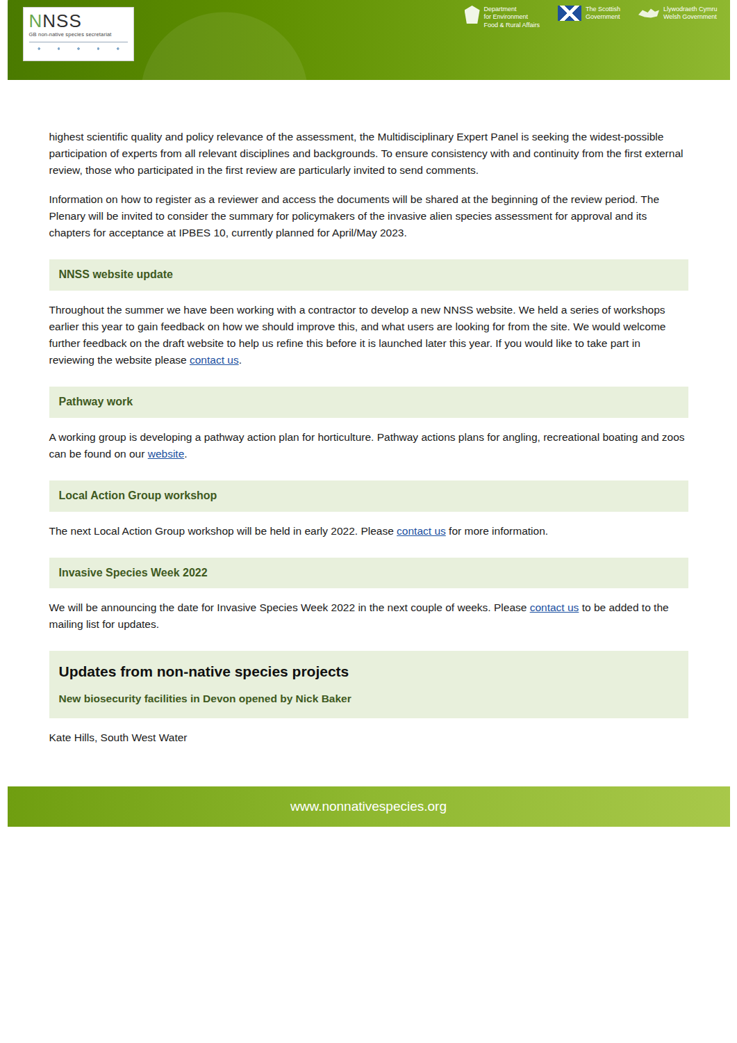NNSS
GB non-native species secretariat
Department
for Environment
Food & Rural Affairs
The Scottish
Government
Llywodraeth Cymru
Welsh Government
highest scientific quality and policy relevance of the assessment, the Multidisciplinary Expert Panel is seeking the widest-possible participation of experts from all relevant disciplines and backgrounds. To ensure consistency with and continuity from the first external review, those who participated in the first review are particularly invited to send comments.
Information on how to register as a reviewer and access the documents will be shared at the beginning of the review period. The Plenary will be invited to consider the summary for policymakers of the invasive alien species assessment for approval and its chapters for acceptance at IPBES 10, currently planned for April/May 2023.
NNSS website update
Throughout the summer we have been working with a contractor to develop a new NNSS website. We held a series of workshops earlier this year to gain feedback on how we should improve this, and what users are looking for from the site. We would welcome further feedback on the draft website to help us refine this before it is launched later this year. If you would like to take part in reviewing the website please contact us.
Pathway work
A working group is developing a pathway action plan for horticulture. Pathway actions plans for angling, recreational boating and zoos can be found on our website.
Local Action Group workshop
The next Local Action Group workshop will be held in early 2022. Please contact us for more information.
Invasive Species Week 2022
We will be announcing the date for Invasive Species Week 2022 in the next couple of weeks. Please contact us to be added to the mailing list for updates.
Updates from non-native species projects
New biosecurity facilities in Devon opened by Nick Baker
Kate Hills, South West Water
www.nonnativespecies.org